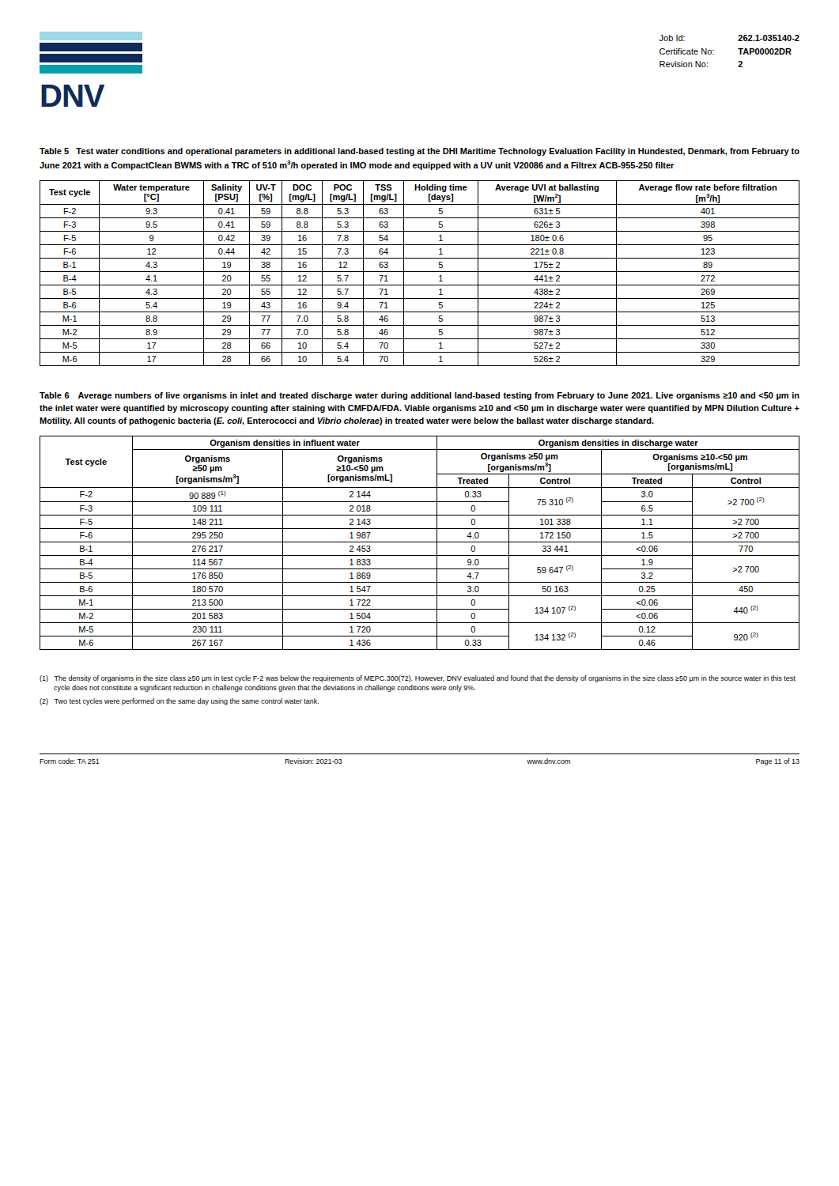DNV
| Job Id: | 262.1-035140-2 |
| Certificate No: | TAP00002DR |
| Revision No: | 2 |
Table 5 Test water conditions and operational parameters in additional land-based testing at the DHI Maritime Technology Evaluation Facility in Hundested, Denmark, from February to June 2021 with a CompactClean BWMS with a TRC of 510 m3/h operated in IMO mode and equipped with a UV unit V20086 and a Filtrex ACB-955-250 filter
| Test cycle | Water temperature [°C] | Salinity [PSU] | UV-T [%] | DOC [mg/L] | POC [mg/L] | TSS [mg/L] | Holding time [days] | Average UVI at ballasting [W/m 2 ] | Average flow rate before filtration [m 3 /h] |
| --- | --- | --- | --- | --- | --- | --- | --- | --- | --- |
| F-2 | 9.3 | 0.41 | 59 | 8.8 | 5.3 | 63 | 5 | 631± 5 | 401 |
| F-3 | 9.5 | 0.41 | 59 | 8.8 | 5.3 | 63 | 5 | 626± 3 | 398 |
| F-5 | 9 | 0.42 | 39 | 16 | 7.8 | 54 | 1 | 180± 0.6 | 95 |
| F-6 | 12 | 0.44 | 42 | 15 | 7.3 | 64 | 1 | 221± 0.8 | 123 |
| B-1 | 4.3 | 19 | 38 | 16 | 12 | 63 | 5 | 175± 2 | 89 |
| B-4 | 4.1 | 20 | 55 | 12 | 5.7 | 71 | 1 | 441± 2 | 272 |
| B-5 | 4.3 | 20 | 55 | 12 | 5.7 | 71 | 1 | 438± 2 | 269 |
| B-6 | 5.4 | 19 | 43 | 16 | 9.4 | 71 | 5 | 224± 2 | 125 |
| M-1 | 8.8 | 29 | 77 | 7.0 | 5.8 | 46 | 5 | 987± 3 | 513 |
| M-2 | 8.9 | 29 | 77 | 7.0 | 5.8 | 46 | 5 | 987± 3 | 512 |
| M-5 | 17 | 28 | 66 | 10 | 5.4 | 70 | 1 | 527± 2 | 330 |
| M-6 | 17 | 28 | 66 | 10 | 5.4 | 70 | 1 | 526± 2 | 329 |
Table 6 Average numbers of live organisms in inlet and treated discharge water during additional land-based testing from February to June 2021. Live organisms ≥10 and <50 µm in the inlet water were quantified by microscopy counting after staining with CMFDA/FDA. Viable organisms ≥10 and <50 µm in discharge water were quantified by MPN Dilution Culture + Motility. All counts of pathogenic bacteria (E. coli, Enterococci and Vibrio cholerae) in treated water were below the ballast water discharge standard.
| Test cycle | Organism densities in influent water | Organism densities in discharge water |
| --- | --- | --- |
| Organisms ≥50 µm [organisms/m 3 ] | Organisms ≥10-<50 µm [organisms/mL] | Organisms ≥50 µm [organisms/m 3 ] | Organisms ≥10-<50 µm [organisms/mL] |
| Treated | Control | Treated | Control |
| F-2 | 90 889 (1) | 2 144 | 0.33 | 75 310 (2) | 3.0 | >2 700 (2) |
| F-3 | 109 111 | 2 018 | 0 | 6.5 |
| F-5 | 148 211 | 2 143 | 0 | 101 338 | 1.1 | >2 700 |
| F-6 | 295 250 | 1 987 | 4.0 | 172 150 | 1.5 | >2 700 |
| B-1 | 276 217 | 2 453 | 0 | 33 441 | <0.06 | 770 |
| B-4 | 114 567 | 1 833 | 9.0 | 59 647 (2) | 1.9 | >2 700 |
| B-5 | 176 850 | 1 869 | 4.7 | 3.2 |
| B-6 | 180 570 | 1 547 | 3.0 | 50 163 | 0.25 | 450 |
| M-1 | 213 500 | 1 722 | 0 | 134 107 (2) | <0.06 | 440 (2) |
| M-2 | 201 583 | 1 504 | 0 | <0.06 |
| M-5 | 230 111 | 1 720 | 0 | 134 132 (2) | 0.12 | 920 (2) |
| M-6 | 267 167 | 1 436 | 0.33 | 0.46 |
(1) The density of organisms in the size class ≥50 µm in test cycle F-2 was below the requirements of MEPC.300(72). However, DNV evaluated and found that the density of organisms in the size class ≥50 µm in the source water in this test cycle does not constitute a significant reduction in challenge conditions given that the deviations in challenge conditions were only 9%.
(2) Two test cycles were performed on the same day using the same control water tank.
Form code: TA 251 Revision: 2021-03 www.dnv.com Page 11 of 13